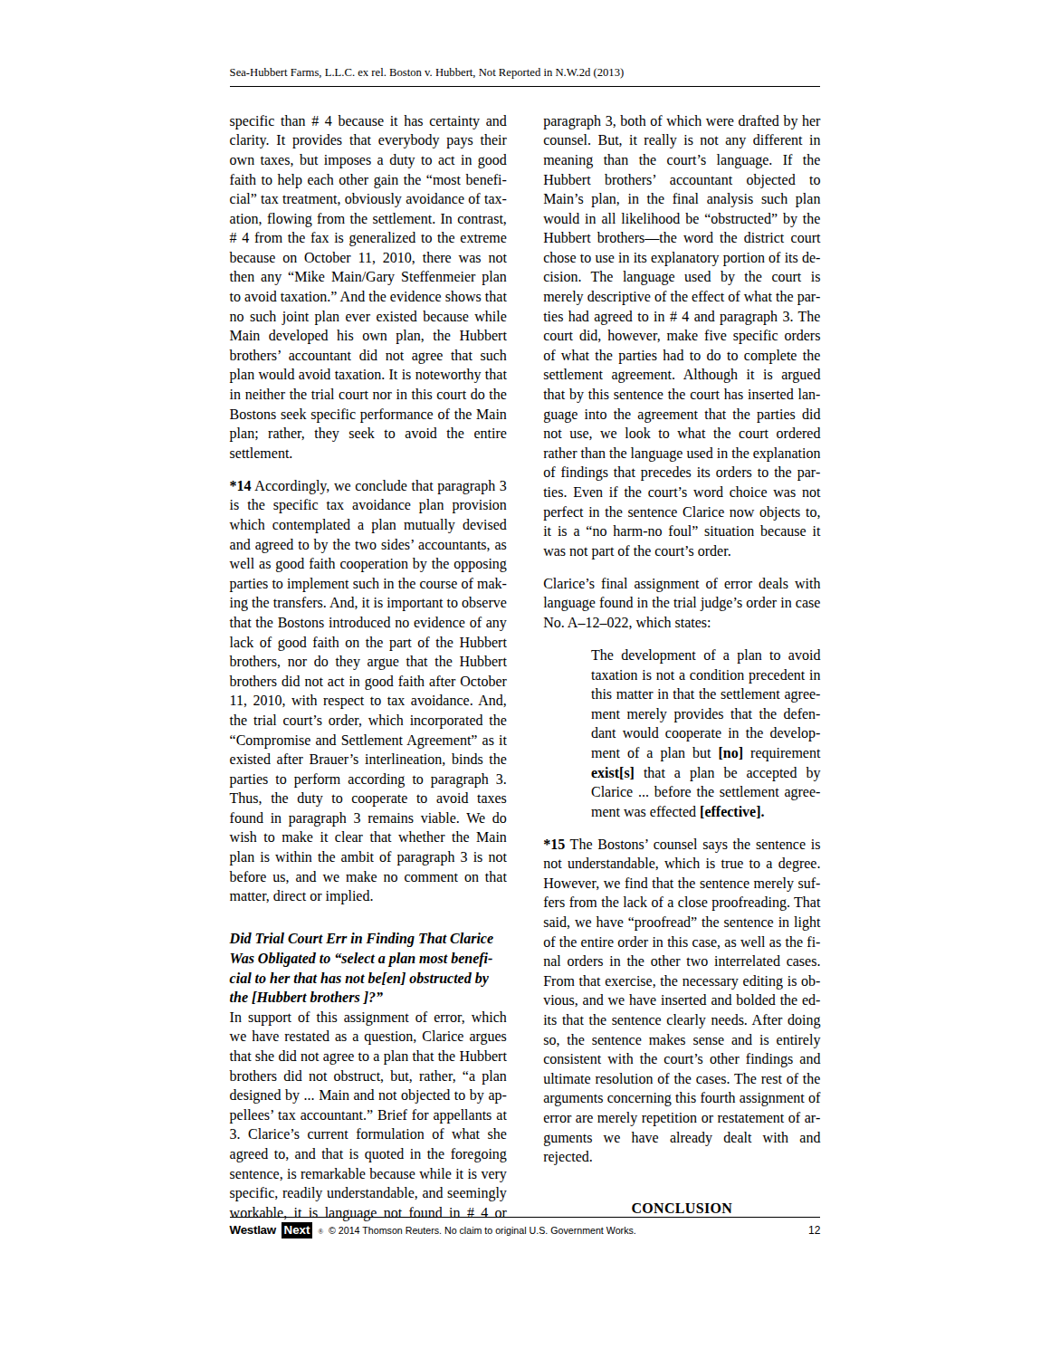Sea-Hubbert Farms, L.L.C. ex rel. Boston v. Hubbert, Not Reported in N.W.2d (2013)
specific than # 4 because it has certainty and clarity. It provides that everybody pays their own taxes, but imposes a duty to act in good faith to help each other gain the “most beneficial” tax treatment, obviously avoidance of taxation, flowing from the settlement. In contrast, # 4 from the fax is generalized to the extreme because on October 11, 2010, there was not then any “Mike Main/Gary Steffenmeier plan to avoid taxation.” And the evidence shows that no such joint plan ever existed because while Main developed his own plan, the Hubbert brothers’ accountant did not agree that such plan would avoid taxation. It is noteworthy that in neither the trial court nor in this court do the Bostons seek specific performance of the Main plan; rather, they seek to avoid the entire settlement.
*14 Accordingly, we conclude that paragraph 3 is the specific tax avoidance plan provision which contemplated a plan mutually devised and agreed to by the two sides’ accountants, as well as good faith cooperation by the opposing parties to implement such in the course of making the transfers. And, it is important to observe that the Bostons introduced no evidence of any lack of good faith on the part of the Hubbert brothers, nor do they argue that the Hubbert brothers did not act in good faith after October 11, 2010, with respect to tax avoidance. And, the trial court’s order, which incorporated the “Compromise and Settlement Agreement” as it existed after Brauer’s interlineation, binds the parties to perform according to paragraph 3. Thus, the duty to cooperate to avoid taxes found in paragraph 3 remains viable. We do wish to make it clear that whether the Main plan is within the ambit of paragraph 3 is not before us, and we make no comment on that matter, direct or implied.
Did Trial Court Err in Finding That Clarice Was Obligated to “select a plan most beneficial to her that has not be[en] obstructed by the [Hubbert brothers ]?”
In support of this assignment of error, which we have restated as a question, Clarice argues that she did not agree to a plan that the Hubbert brothers did not obstruct, but, rather, “a plan designed by ... Main and not objected to by appellees’ tax accountant.” Brief for appellants at 3. Clarice’s current formulation of what she agreed to, and that is quoted in the foregoing sentence, is remarkable because while it is very specific, readily understandable, and seemingly workable, it is language not found in # 4 or paragraph 3, both of which were drafted by her counsel. But, it really is not any different in meaning than the court’s language. If the Hubbert brothers’ accountant objected to Main’s plan, in the final analysis such plan would in all likelihood be “obstructed” by the Hubbert brothers—the word the district court chose to use in its explanatory portion of its decision. The language used by the court is merely descriptive of the effect of what the parties had agreed to in # 4 and paragraph 3. The court did, however, make five specific orders of what the parties had to do to complete the settlement agreement. Although it is argued that by this sentence the court has inserted language into the agreement that the parties did not use, we look to what the court ordered rather than the language used in the explanation of findings that precedes its orders to the parties. Even if the court’s word choice was not perfect in the sentence Clarice now objects to, it is a “no harm-no foul” situation because it was not part of the court’s order.
Clarice’s final assignment of error deals with language found in the trial judge’s order in case No. A–12–022, which states:
The development of a plan to avoid taxation is not a condition precedent in this matter in that the settlement agreement merely provides that the defendant would cooperate in the development of a plan but [no] requirement exist[s] that a plan be accepted by Clarice ... before the settlement agreement was effected [effective].
*15 The Bostons’ counsel says the sentence is not understandable, which is true to a degree. However, we find that the sentence merely suffers from the lack of a close proofreading. That said, we have “proofread” the sentence in light of the entire order in this case, as well as the final orders in the other two interrelated cases. From that exercise, the necessary editing is obvious, and we have inserted and bolded the edits that the sentence clearly needs. After doing so, the sentence makes sense and is entirely consistent with the court’s other findings and ultimate resolution of the cases. The rest of the arguments concerning this fourth assignment of error are merely repetition or restatement of arguments we have already dealt with and rejected.
CONCLUSION
Westlaw Next® © 2014 Thomson Reuters. No claim to original U.S. Government Works.
12